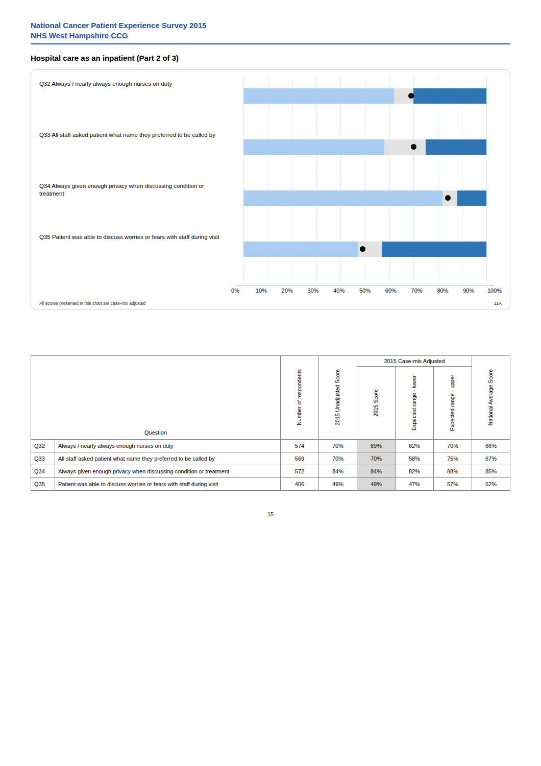National Cancer Patient Experience Survey 2015
NHS West Hampshire CCG
Hospital care as an inpatient (Part 2 of 3)
Q32 Always / nearly always enough nurses on duty
Q33 All staff asked patient what name they preferred to be called by
Q34 Always given enough privacy when discussing condition or treatment
Q35 Patient was able to discuss worries or fears with staff during visit
0% 10% 20% 30% 40% 50% 60% 70% 80% 90% 100%
All scores presented in this chart are case-mix adjusted
11A
| Question | Number of respondents | 2015 Unadjusted Score | 2015 Case-mix Adjusted | National Average Score |
| --- | --- | --- | --- | --- |
| 2015 Score | Expected range - lower | Expected range - upper |
| Q32 | Always / nearly always enough nurses on duty | 574 | 70% | 69% | 62% | 70% | 66% |
| Q33 | All staff asked patient what name they preferred to be called by | 569 | 70% | 70% | 58% | 75% | 67% |
| Q34 | Always given enough privacy when discussing condition or treatment | 572 | 84% | 84% | 82% | 88% | 85% |
| Q35 | Patient was able to discuss worries or fears with staff during visit | 406 | 49% | 49% | 47% | 57% | 52% |
15